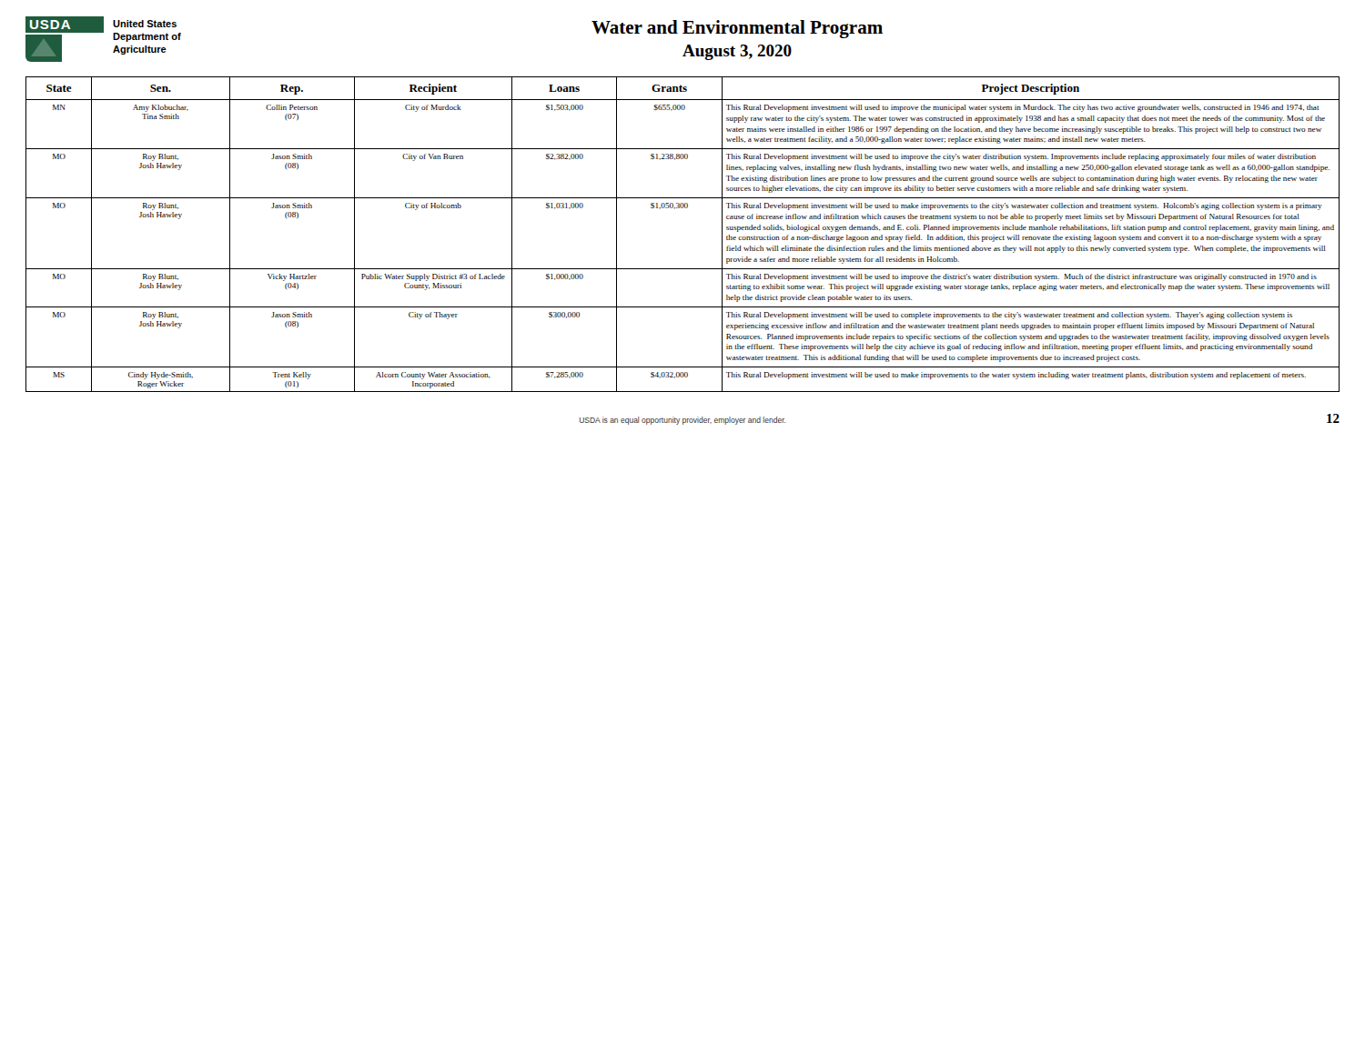USDA
United States
Department of
Agriculture
Water and Environmental Program
August 3, 2020
| State | Sen. | Rep. | Recipient | Loans | Grants | Project Description |
| --- | --- | --- | --- | --- | --- | --- |
| MN | Amy Klobuchar, Tina Smith | Collin Peterson (07) | City of Murdock | $1,503,000 | $655,000 | This Rural Development investment will used to improve the municipal water system in Murdock. The city has two active groundwater wells, constructed in 1946 and 1974, that supply raw water to the city's system. The water tower was constructed in approximately 1938 and has a small capacity that does not meet the needs of the community. Most of the water mains were installed in either 1986 or 1997 depending on the location, and they have become increasingly susceptible to breaks. This project will help to construct two new wells, a water treatment facility, and a 50,000-gallon water tower; replace existing water mains; and install new water meters. |
| MO | Roy Blunt, Josh Hawley | Jason Smith (08) | City of Van Buren | $2,382,000 | $1,238,800 | This Rural Development investment will be used to improve the city's water distribution system. Improvements include replacing approximately four miles of water distribution lines, replacing valves, installing new flush hydrants, installing two new water wells, and installing a new 250,000-gallon elevated storage tank as well as a 60,000-gallon standpipe. The existing distribution lines are prone to low pressures and the current ground source wells are subject to contamination during high water events. By relocating the new water sources to higher elevations, the city can improve its ability to better serve customers with a more reliable and safe drinking water system. |
| MO | Roy Blunt, Josh Hawley | Jason Smith (08) | City of Holcomb | $1,031,000 | $1,050,300 | This Rural Development investment will be used to make improvements to the city's wastewater collection and treatment system. Holcomb's aging collection system is a primary cause of increase inflow and infiltration which causes the treatment system to not be able to properly meet limits set by Missouri Department of Natural Resources for total suspended solids, biological oxygen demands, and E. coli. Planned improvements include manhole rehabilitations, lift station pump and control replacement, gravity main lining, and the construction of a non-discharge lagoon and spray field. In addition, this project will renovate the existing lagoon system and convert it to a non-discharge system with a spray field which will eliminate the disinfection rules and the limits mentioned above as they will not apply to this newly converted system type. When complete, the improvements will provide a safer and more reliable system for all residents in Holcomb. |
| MO | Roy Blunt, Josh Hawley | Vicky Hartzler (04) | Public Water Supply District #3 of Laclede County, Missouri | $1,000,000 | | This Rural Development investment will be used to improve the district's water distribution system. Much of the district infrastructure was originally constructed in 1970 and is starting to exhibit some wear. This project will upgrade existing water storage tanks, replace aging water meters, and electronically map the water system. These improvements will help the district provide clean potable water to its users. |
| MO | Roy Blunt, Josh Hawley | Jason Smith (08) | City of Thayer | $300,000 | | This Rural Development investment will be used to complete improvements to the city's wastewater treatment and collection system. Thayer's aging collection system is experiencing excessive inflow and infiltration and the wastewater treatment plant needs upgrades to maintain proper effluent limits imposed by Missouri Department of Natural Resources. Planned improvements include repairs to specific sections of the collection system and upgrades to the wastewater treatment facility, improving dissolved oxygen levels in the effluent. These improvements will help the city achieve its goal of reducing inflow and infiltration, meeting proper effluent limits, and practicing environmentally sound wastewater treatment. This is additional funding that will be used to complete improvements due to increased project costs. |
| MS | Cindy Hyde-Smith, Roger Wicker | Trent Kelly (01) | Alcorn County Water Association, Incorporated | $7,285,000 | $4,032,000 | This Rural Development investment will be used to make improvements to the water system including water treatment plants, distribution system and replacement of meters. |
USDA is an equal opportunity provider, employer and lender.
12